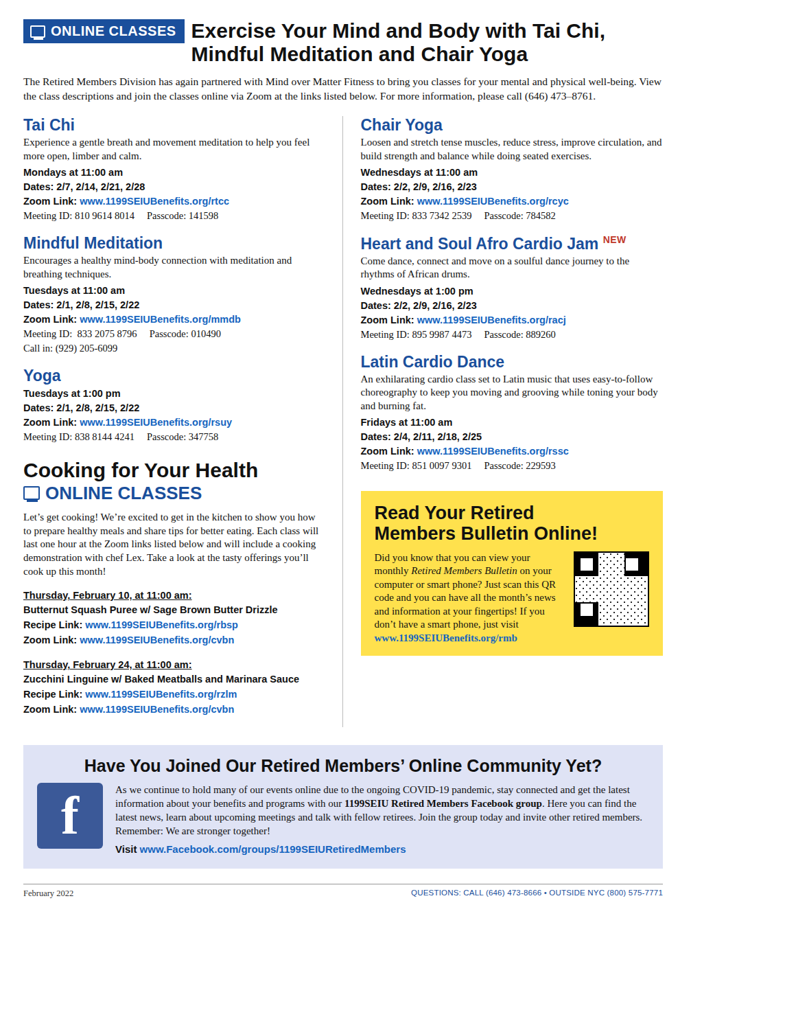ONLINE CLASSES
Exercise Your Mind and Body with Tai Chi, Mindful Meditation and Chair Yoga
The Retired Members Division has again partnered with Mind over Matter Fitness to bring you classes for your mental and physical well-being. View the class descriptions and join the classes online via Zoom at the links listed below. For more information, please call (646) 473–8761.
Tai Chi
Experience a gentle breath and movement meditation to help you feel more open, limber and calm.
Mondays at 11:00 am
Dates: 2/7, 2/14, 2/21, 2/28
Zoom Link: www.1199SEIUBenefits.org/rtcc
Meeting ID: 810 9614 8014 Passcode: 141598
Mindful Meditation
Encourages a healthy mind-body connection with meditation and breathing techniques.
Tuesdays at 11:00 am
Dates: 2/1, 2/8, 2/15, 2/22
Zoom Link: www.1199SEIUBenefits.org/mmdb
Meeting ID: 833 2075 8796 Passcode: 010490
Call in: (929) 205-6099
Yoga
Tuesdays at 1:00 pm
Dates: 2/1, 2/8, 2/15, 2/22
Zoom Link: www.1199SEIUBenefits.org/rsuy
Meeting ID: 838 8144 4241 Passcode: 347758
Cooking for Your Health
ONLINE CLASSES
Let’s get cooking! We’re excited to get in the kitchen to show you how to prepare healthy meals and share tips for better eating. Each class will last one hour at the Zoom links listed below and will include a cooking demonstration with chef Lex. Take a look at the tasty offerings you’ll cook up this month!
Thursday, February 10, at 11:00 am:
Butternut Squash Puree w/ Sage Brown Butter Drizzle
Recipe Link: www.1199SEIUBenefits.org/rbsp
Zoom Link: www.1199SEIUBenefits.org/cvbn
Thursday, February 24, at 11:00 am:
Zucchini Linguine w/ Baked Meatballs and Marinara Sauce
Recipe Link: www.1199SEIUBenefits.org/rzlm
Zoom Link: www.1199SEIUBenefits.org/cvbn
Chair Yoga
Loosen and stretch tense muscles, reduce stress, improve circulation, and build strength and balance while doing seated exercises.
Wednesdays at 11:00 am
Dates: 2/2, 2/9, 2/16, 2/23
Zoom Link: www.1199SEIUBenefits.org/rcyc
Meeting ID: 833 7342 2539 Passcode: 784582
Heart and Soul Afro Cardio Jam NEW
Come dance, connect and move on a soulful dance journey to the rhythms of African drums.
Wednesdays at 1:00 pm
Dates: 2/2, 2/9, 2/16, 2/23
Zoom Link: www.1199SEIUBenefits.org/racj
Meeting ID: 895 9987 4473 Passcode: 889260
Latin Cardio Dance
An exhilarating cardio class set to Latin music that uses easy-to-follow choreography to keep you moving and grooving while toning your body and burning fat.
Fridays at 11:00 am
Dates: 2/4, 2/11, 2/18, 2/25
Zoom Link: www.1199SEIUBenefits.org/rssc
Meeting ID: 851 0097 9301 Passcode: 229593
Read Your Retired
Members Bulletin Online!
Did you know that you can view your monthly Retired Members Bulletin on your computer or smart phone? Just scan this QR code and you can have all the month’s news and information at your fingertips! If you don’t have a smart phone, just visit www.1199SEIUBenefits.org/rmb
Have You Joined Our Retired Members’ Online Community Yet?
f
As we continue to hold many of our events online due to the ongoing COVID-19 pandemic, stay connected and get the latest information about your benefits and programs with our 1199SEIU Retired Members Facebook group. Here you can find the latest news, learn about upcoming meetings and talk with fellow retirees. Join the group today and invite other retired members. Remember: We are stronger together! Visit www.Facebook.com/groups/1199SEIURetiredMembers
February 2022
QUESTIONS: CALL (646) 473-8666 • OUTSIDE NYC (800) 575-7771